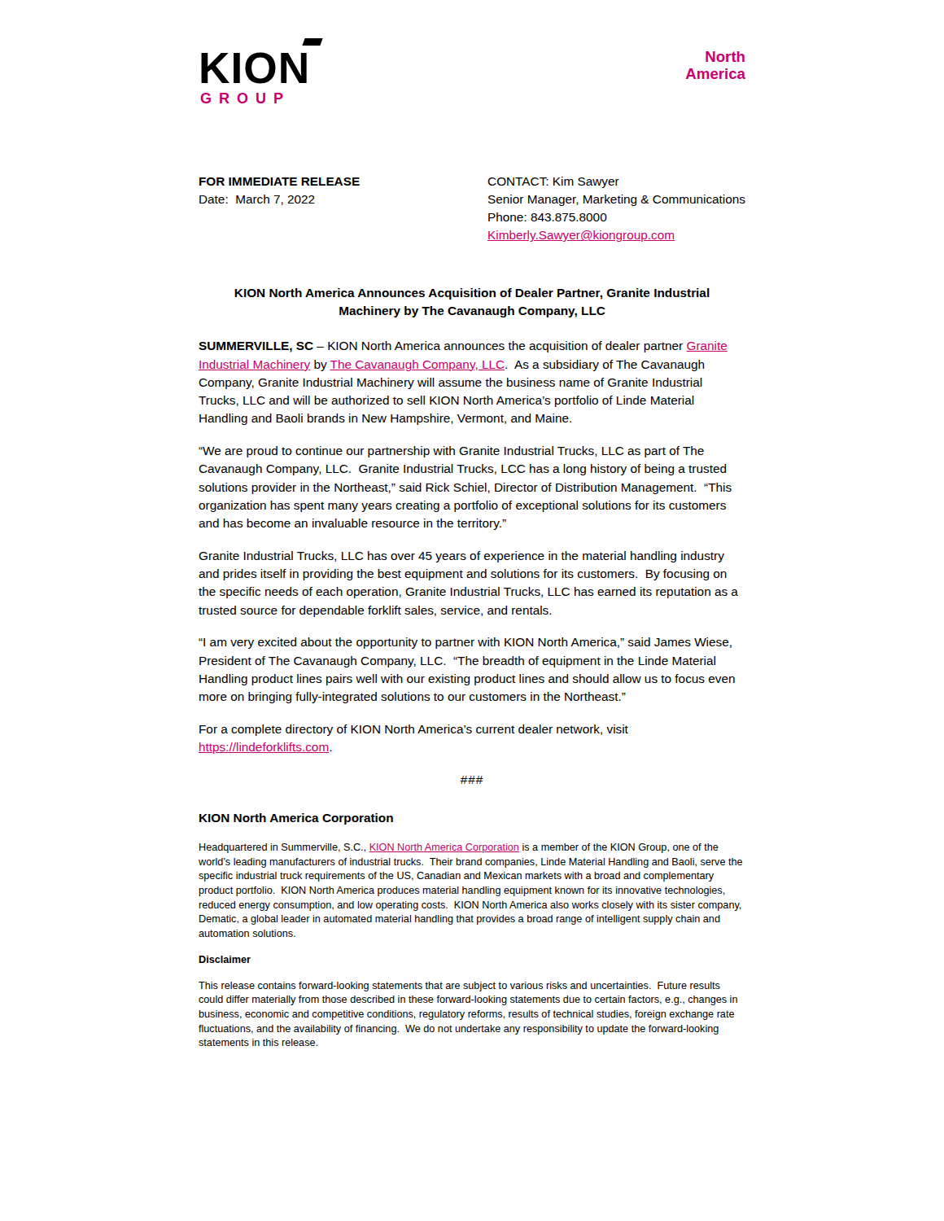KION
GROUP
North
America
FOR IMMEDIATE RELEASE
Date: March 7, 2022
CONTACT: Kim Sawyer
Senior Manager, Marketing & Communications
Phone: 843.875.8000
Kimberly.Sawyer@kiongroup.com
KION North America Announces Acquisition of Dealer Partner, Granite Industrial Machinery by The Cavanaugh Company, LLC
SUMMERVILLE, SC – KION North America announces the acquisition of dealer partner Granite Industrial Machinery by The Cavanaugh Company, LLC. As a subsidiary of The Cavanaugh Company, Granite Industrial Machinery will assume the business name of Granite Industrial Trucks, LLC and will be authorized to sell KION North America’s portfolio of Linde Material Handling and Baoli brands in New Hampshire, Vermont, and Maine.
“We are proud to continue our partnership with Granite Industrial Trucks, LLC as part of The Cavanaugh Company, LLC. Granite Industrial Trucks, LCC has a long history of being a trusted solutions provider in the Northeast,” said Rick Schiel, Director of Distribution Management. “This organization has spent many years creating a portfolio of exceptional solutions for its customers and has become an invaluable resource in the territory.”
Granite Industrial Trucks, LLC has over 45 years of experience in the material handling industry and prides itself in providing the best equipment and solutions for its customers. By focusing on the specific needs of each operation, Granite Industrial Trucks, LLC has earned its reputation as a trusted source for dependable forklift sales, service, and rentals.
“I am very excited about the opportunity to partner with KION North America,” said James Wiese, President of The Cavanaugh Company, LLC. “The breadth of equipment in the Linde Material Handling product lines pairs well with our existing product lines and should allow us to focus even more on bringing fully-integrated solutions to our customers in the Northeast.”
For a complete directory of KION North America’s current dealer network, visit https://lindeforklifts.com.
###
KION North America Corporation
Headquartered in Summerville, S.C., KION North America Corporation is a member of the KION Group, one of the world’s leading manufacturers of industrial trucks. Their brand companies, Linde Material Handling and Baoli, serve the specific industrial truck requirements of the US, Canadian and Mexican markets with a broad and complementary product portfolio. KION North America produces material handling equipment known for its innovative technologies, reduced energy consumption, and low operating costs. KION North America also works closely with its sister company, Dematic, a global leader in automated material handling that provides a broad range of intelligent supply chain and automation solutions.
Disclaimer
This release contains forward-looking statements that are subject to various risks and uncertainties. Future results could differ materially from those described in these forward-looking statements due to certain factors, e.g., changes in business, economic and competitive conditions, regulatory reforms, results of technical studies, foreign exchange rate fluctuations, and the availability of financing. We do not undertake any responsibility to update the forward-looking statements in this release.